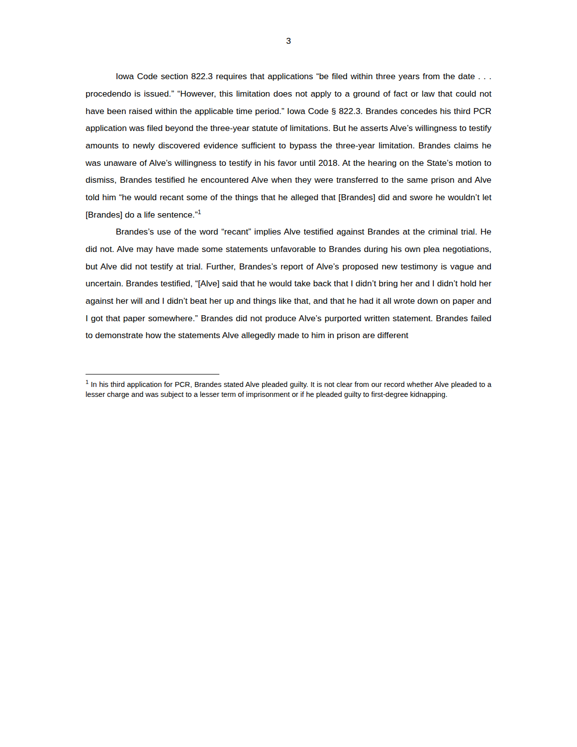3
Iowa Code section 822.3 requires that applications “be filed within three years from the date . . . procedendo is issued.” “However, this limitation does not apply to a ground of fact or law that could not have been raised within the applicable time period.” Iowa Code § 822.3. Brandes concedes his third PCR application was filed beyond the three-year statute of limitations. But he asserts Alve’s willingness to testify amounts to newly discovered evidence sufficient to bypass the three-year limitation. Brandes claims he was unaware of Alve’s willingness to testify in his favor until 2018. At the hearing on the State’s motion to dismiss, Brandes testified he encountered Alve when they were transferred to the same prison and Alve told him “he would recant some of the things that he alleged that [Brandes] did and swore he wouldn’t let [Brandes] do a life sentence.”1
Brandes’s use of the word “recant” implies Alve testified against Brandes at the criminal trial. He did not. Alve may have made some statements unfavorable to Brandes during his own plea negotiations, but Alve did not testify at trial. Further, Brandes’s report of Alve’s proposed new testimony is vague and uncertain. Brandes testified, “[Alve] said that he would take back that I didn’t bring her and I didn’t hold her against her will and I didn’t beat her up and things like that, and that he had it all wrote down on paper and I got that paper somewhere.” Brandes did not produce Alve’s purported written statement. Brandes failed to demonstrate how the statements Alve allegedly made to him in prison are different
1 In his third application for PCR, Brandes stated Alve pleaded guilty. It is not clear from our record whether Alve pleaded to a lesser charge and was subject to a lesser term of imprisonment or if he pleaded guilty to first-degree kidnapping.